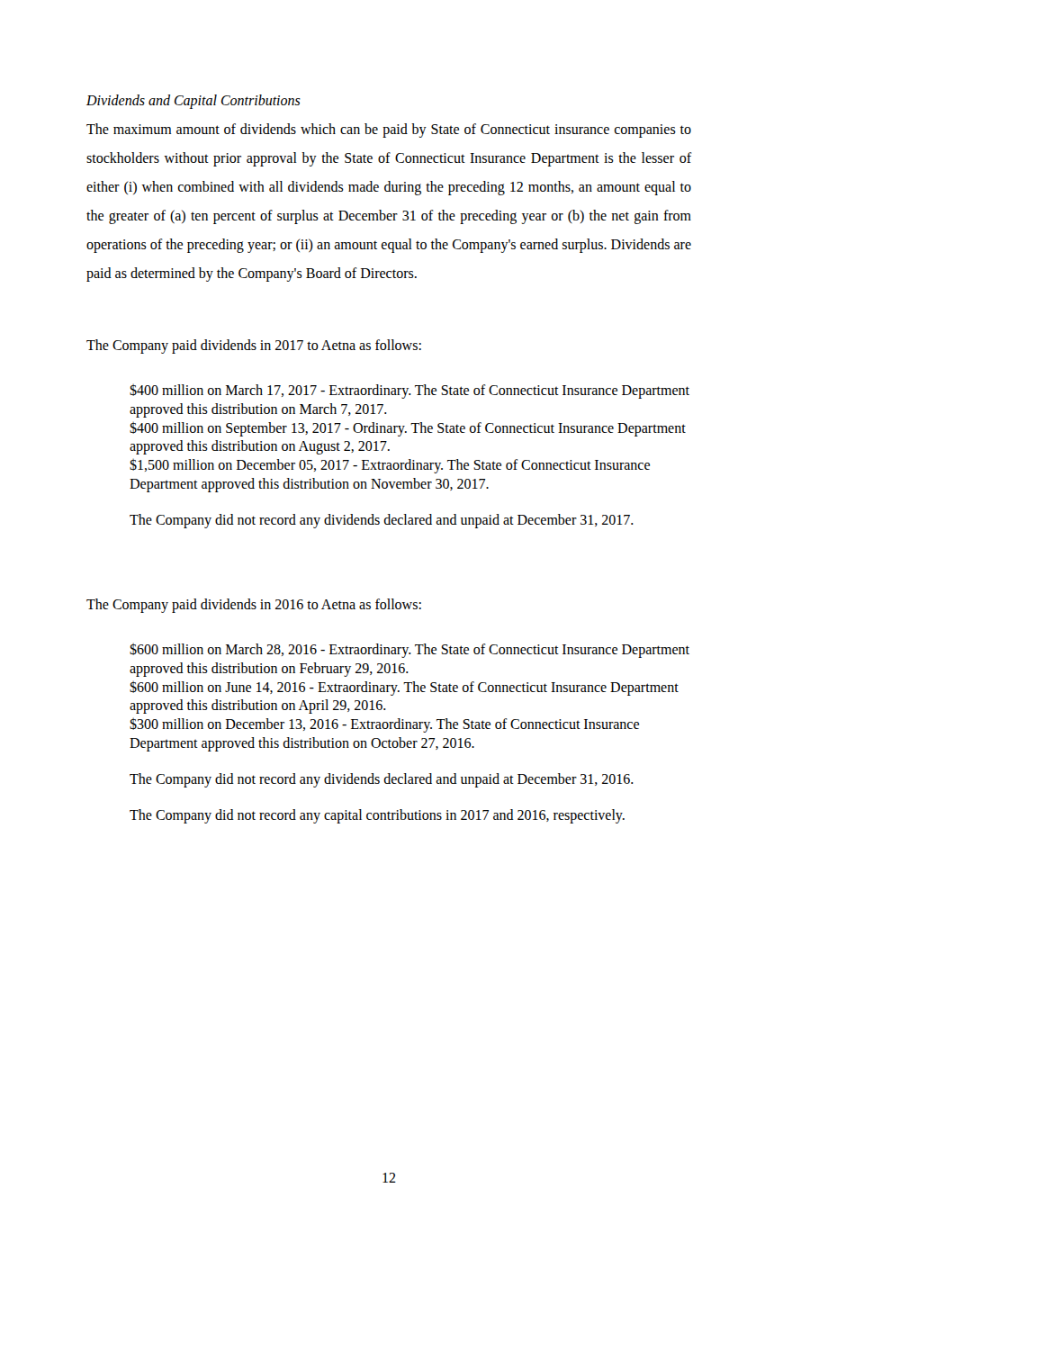Dividends and Capital Contributions
The maximum amount of dividends which can be paid by State of Connecticut insurance companies to stockholders without prior approval by the State of Connecticut Insurance Department is the lesser of either (i) when combined with all dividends made during the preceding 12 months, an amount equal to the greater of (a) ten percent of surplus at December 31 of the preceding year or (b) the net gain from operations of the preceding year; or (ii) an amount equal to the Company's earned surplus. Dividends are paid as determined by the Company's Board of Directors.
The Company paid dividends in 2017 to Aetna as follows:
$400 million on March 17, 2017 - Extraordinary. The State of Connecticut Insurance Department approved this distribution on March 7, 2017.
$400 million on September 13, 2017 - Ordinary. The State of Connecticut Insurance Department approved this distribution on August 2, 2017.
$1,500 million on December 05, 2017 - Extraordinary. The State of Connecticut Insurance Department approved this distribution on November 30, 2017.
The Company did not record any dividends declared and unpaid at December 31, 2017.
The Company paid dividends in 2016 to Aetna as follows:
$600 million on March 28, 2016 - Extraordinary. The State of Connecticut Insurance Department approved this distribution on February 29, 2016.
$600 million on June 14, 2016 - Extraordinary. The State of Connecticut Insurance Department approved this distribution on April 29, 2016.
$300 million on December 13, 2016 - Extraordinary. The State of Connecticut Insurance Department approved this distribution on October 27, 2016.
The Company did not record any dividends declared and unpaid at December 31, 2016.
The Company did not record any capital contributions in 2017 and 2016, respectively.
12